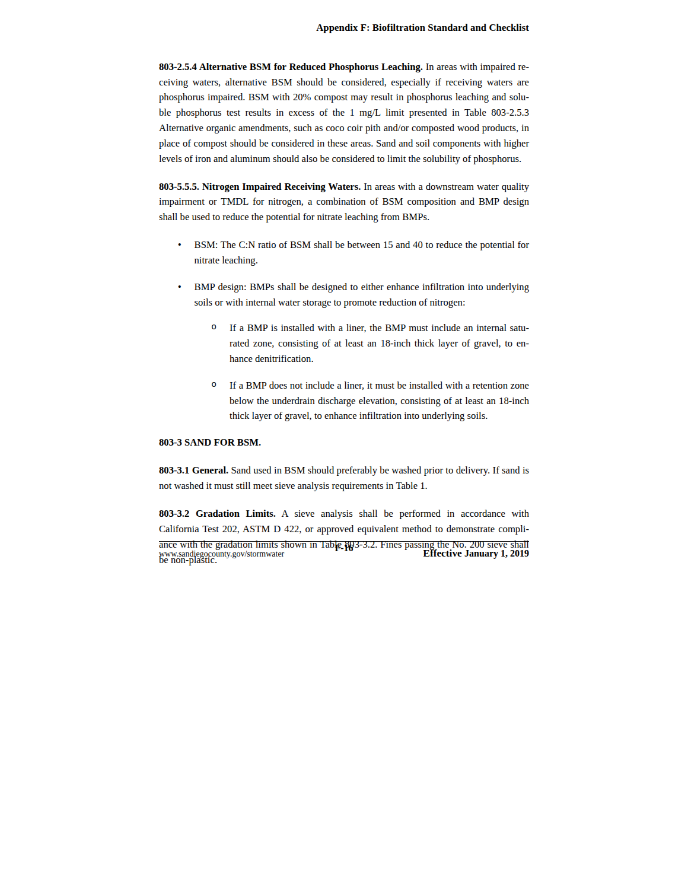Appendix F: Biofiltration Standard and Checklist
803-2.5.4 Alternative BSM for Reduced Phosphorus Leaching. In areas with impaired receiving waters, alternative BSM should be considered, especially if receiving waters are phosphorus impaired. BSM with 20% compost may result in phosphorus leaching and soluble phosphorus test results in excess of the 1 mg/L limit presented in Table 803-2.5.3 Alternative organic amendments, such as coco coir pith and/or composted wood products, in place of compost should be considered in these areas. Sand and soil components with higher levels of iron and aluminum should also be considered to limit the solubility of phosphorus.
803-5.5.5. Nitrogen Impaired Receiving Waters. In areas with a downstream water quality impairment or TMDL for nitrogen, a combination of BSM composition and BMP design shall be used to reduce the potential for nitrate leaching from BMPs.
BSM: The C:N ratio of BSM shall be between 15 and 40 to reduce the potential for nitrate leaching.
BMP design: BMPs shall be designed to either enhance infiltration into underlying soils or with internal water storage to promote reduction of nitrogen:
If a BMP is installed with a liner, the BMP must include an internal saturated zone, consisting of at least an 18-inch thick layer of gravel, to enhance denitrification.
If a BMP does not include a liner, it must be installed with a retention zone below the underdrain discharge elevation, consisting of at least an 18-inch thick layer of gravel, to enhance infiltration into underlying soils.
803-3 SAND FOR BSM.
803-3.1 General. Sand used in BSM should preferably be washed prior to delivery. If sand is not washed it must still meet sieve analysis requirements in Table 1.
803-3.2 Gradation Limits. A sieve analysis shall be performed in accordance with California Test 202, ASTM D 422, or approved equivalent method to demonstrate compliance with the gradation limits shown in Table 803-3.2. Fines passing the No. 200 sieve shall be non-plastic.
www.sandiegocounty.gov/stormwater F-16 Effective January 1, 2019